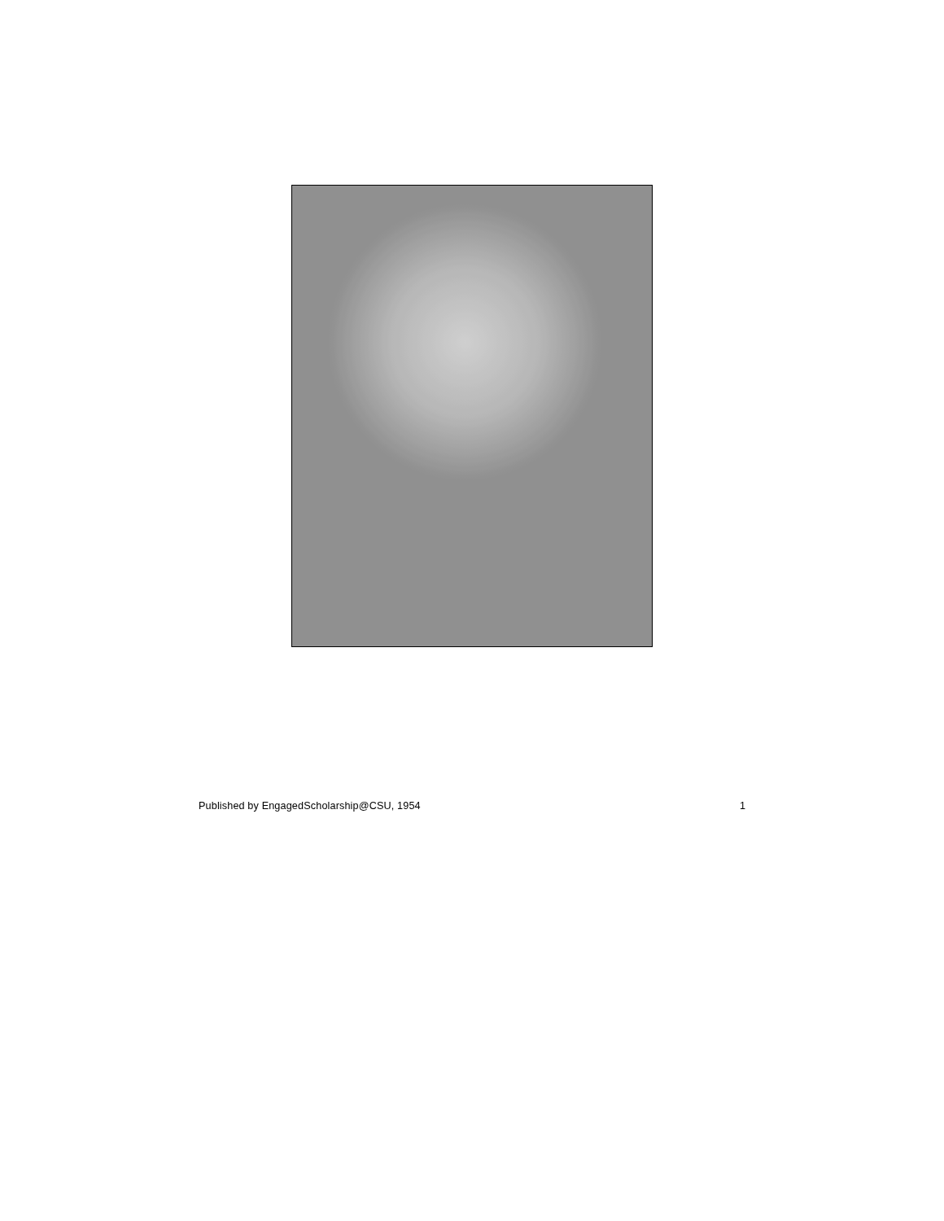Published by EngagedScholarship@CSU, 1954 1